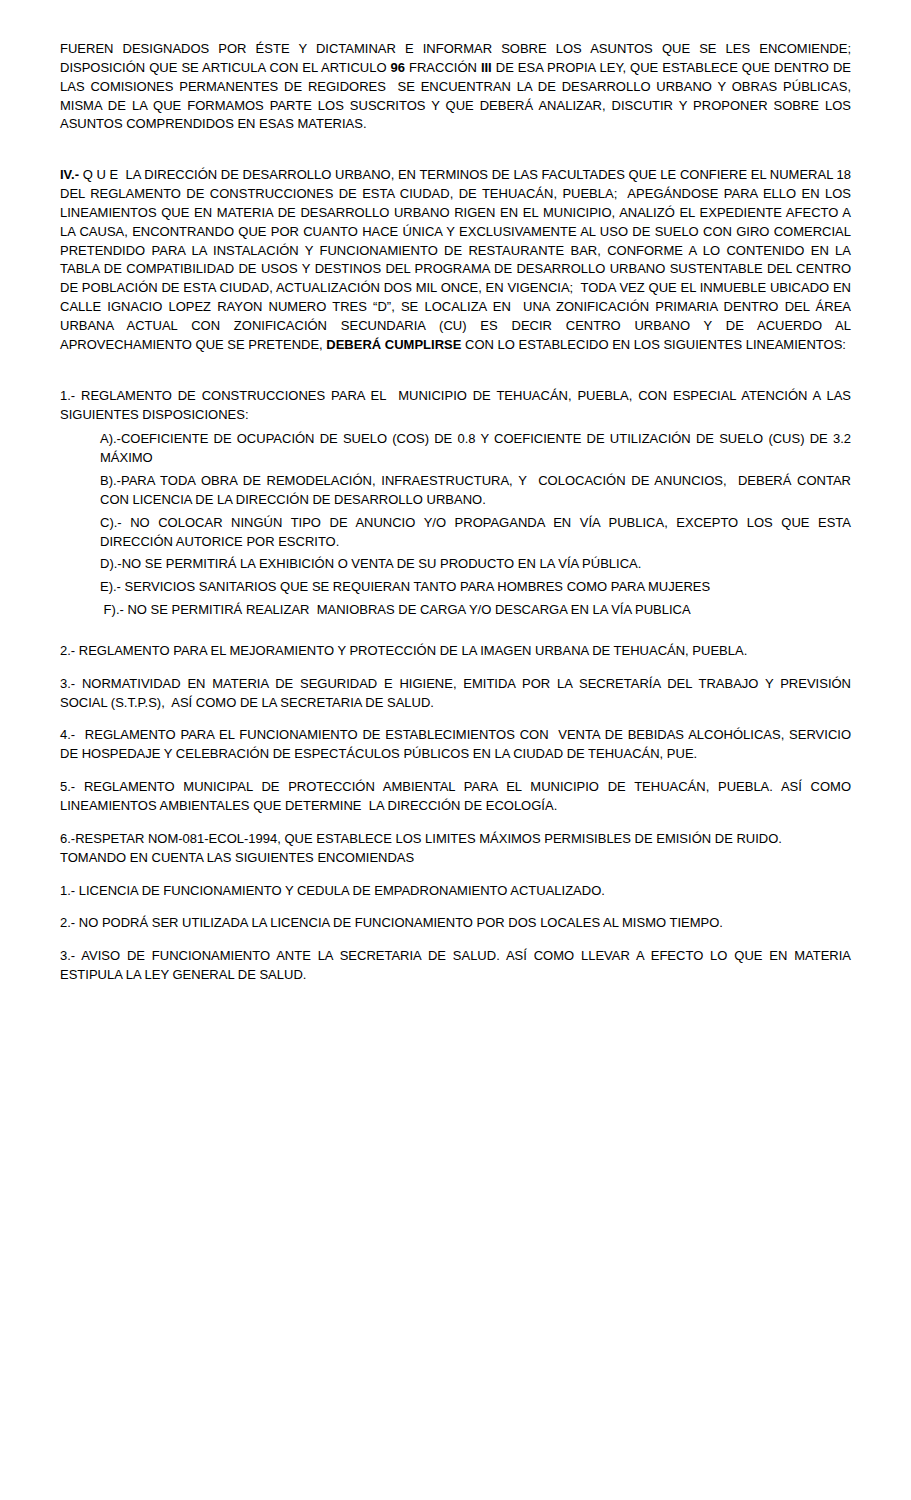FUEREN DESIGNADOS POR ÉSTE Y DICTAMINAR E INFORMAR SOBRE LOS ASUNTOS QUE SE LES ENCOMIENDE; DISPOSICIÓN QUE SE ARTICULA CON EL ARTICULO 96 FRACCIÓN III DE ESA PROPIA LEY, QUE ESTABLECE QUE DENTRO DE LAS COMISIONES PERMANENTES DE REGIDORES SE ENCUENTRAN LA DE DESARROLLO URBANO Y OBRAS PÚBLICAS, MISMA DE LA QUE FORMAMOS PARTE LOS SUSCRITOS Y QUE DEBERÁ ANALIZAR, DISCUTIR Y PROPONER SOBRE LOS ASUNTOS COMPRENDIDOS EN ESAS MATERIAS.
IV.- Q U E LA DIRECCIÓN DE DESARROLLO URBANO, EN TERMINOS DE LAS FACULTADES QUE LE CONFIERE EL NUMERAL 18 DEL REGLAMENTO DE CONSTRUCCIONES DE ESTA CIUDAD, DE TEHUACÁN, PUEBLA; APEGÁNDOSE PARA ELLO EN LOS LINEAMIENTOS QUE EN MATERIA DE DESARROLLO URBANO RIGEN EN EL MUNICIPIO, ANALIZÓ EL EXPEDIENTE AFECTO A LA CAUSA, ENCONTRANDO QUE POR CUANTO HACE ÚNICA Y EXCLUSIVAMENTE AL USO DE SUELO CON GIRO COMERCIAL PRETENDIDO PARA LA INSTALACIÓN Y FUNCIONAMIENTO DE RESTAURANTE BAR, CONFORME A LO CONTENIDO EN LA TABLA DE COMPATIBILIDAD DE USOS Y DESTINOS DEL PROGRAMA DE DESARROLLO URBANO SUSTENTABLE DEL CENTRO DE POBLACIÓN DE ESTA CIUDAD, ACTUALIZACIÓN DOS MIL ONCE, EN VIGENCIA; TODA VEZ QUE EL INMUEBLE UBICADO EN CALLE IGNACIO LOPEZ RAYON NUMERO TRES “D”, SE LOCALIZA EN UNA ZONIFICACIÓN PRIMARIA DENTRO DEL ÁREA URBANA ACTUAL CON ZONIFICACIÓN SECUNDARIA (CU) ES DECIR CENTRO URBANO Y DE ACUERDO AL APROVECHAMIENTO QUE SE PRETENDE, DEBERÁ CUMPLIRSE CON LO ESTABLECIDO EN LOS SIGUIENTES LINEAMIENTOS:
1.- REGLAMENTO DE CONSTRUCCIONES PARA EL MUNICIPIO DE TEHUACÁN, PUEBLA, CON ESPECIAL ATENCIÓN A LAS SIGUIENTES DISPOSICIONES:
A).-COEFICIENTE DE OCUPACIÓN DE SUELO (COS) DE 0.8 Y COEFICIENTE DE UTILIZACIÓN DE SUELO (CUS) DE 3.2 MÁXIMO
B).-PARA TODA OBRA DE REMODELACIÓN, INFRAESTRUCTURA, Y COLOCACIÓN DE ANUNCIOS, DEBERÁ CONTAR CON LICENCIA DE LA DIRECCIÓN DE DESARROLLO URBANO.
C).- NO COLOCAR NINGÚN TIPO DE ANUNCIO Y/O PROPAGANDA EN VÍA PUBLICA, EXCEPTO LOS QUE ESTA DIRECCIÓN AUTORICE POR ESCRITO.
D).-NO SE PERMITIRÁ LA EXHIBICIÓN O VENTA DE SU PRODUCTO EN LA VÍA PÚBLICA.
E).- SERVICIOS SANITARIOS QUE SE REQUIERAN TANTO PARA HOMBRES COMO PARA MUJERES
F).- NO SE PERMITIRÁ REALIZAR MANIOBRAS DE CARGA Y/O DESCARGA EN LA VÍA PUBLICA
2.- REGLAMENTO PARA EL MEJORAMIENTO Y PROTECCIÓN DE LA IMAGEN URBANA DE TEHUACÁN, PUEBLA.
3.- NORMATIVIDAD EN MATERIA DE SEGURIDAD E HIGIENE, EMITIDA POR LA SECRETARÍA DEL TRABAJO Y PREVISIÓN SOCIAL (S.T.P.S), ASÍ COMO DE LA SECRETARIA DE SALUD.
4.- REGLAMENTO PARA EL FUNCIONAMIENTO DE ESTABLECIMIENTOS CON VENTA DE BEBIDAS ALCOHÓLICAS, SERVICIO DE HOSPEDAJE Y CELEBRACIÓN DE ESPECTÁCULOS PÚBLICOS EN LA CIUDAD DE TEHUACÁN, PUE.
5.- REGLAMENTO MUNICIPAL DE PROTECCIÓN AMBIENTAL PARA EL MUNICIPIO DE TEHUACÁN, PUEBLA. ASÍ COMO LINEAMIENTOS AMBIENTALES QUE DETERMINE LA DIRECCIÓN DE ECOLOGÍA.
6.-RESPETAR NOM-081-ECOL-1994, QUE ESTABLECE LOS LIMITES MÁXIMOS PERMISIBLES DE EMISIÓN DE RUIDO.
TOMANDO EN CUENTA LAS SIGUIENTES ENCOMIENDAS
1.- LICENCIA DE FUNCIONAMIENTO Y CEDULA DE EMPADRONAMIENTO ACTUALIZADO.
2.- NO PODRÁ SER UTILIZADA LA LICENCIA DE FUNCIONAMIENTO POR DOS LOCALES AL MISMO TIEMPO.
3.- AVISO DE FUNCIONAMIENTO ANTE LA SECRETARIA DE SALUD. ASÍ COMO LLEVAR A EFECTO LO QUE EN MATERIA ESTIPULA LA LEY GENERAL DE SALUD.